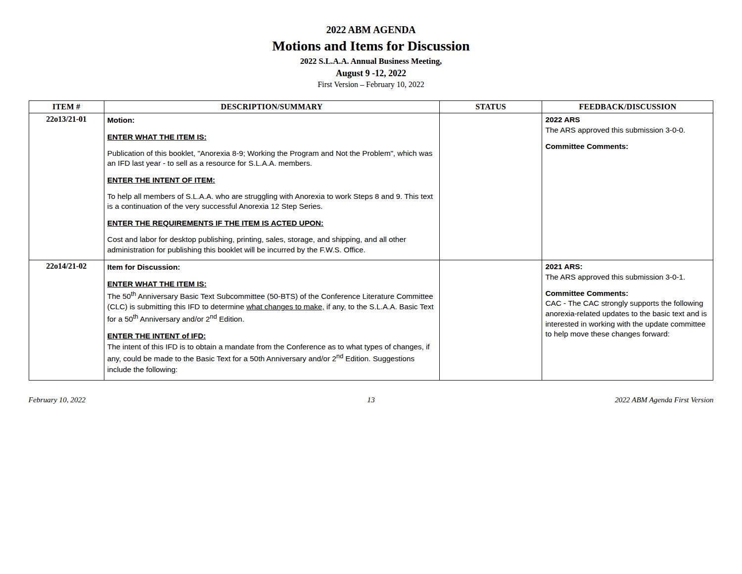2022 ABM AGENDA
Motions and Items for Discussion
2022 S.L.A.A. Annual Business Meeting,
August 9 -12, 2022
First Version – February 10, 2022
| ITEM # | DESCRIPTION/SUMMARY | STATUS | FEEDBACK/DISCUSSION |
| --- | --- | --- | --- |
| 22o13/21-01 | Motion: ENTER WHAT THE ITEM IS: Publication of this booklet, "Anorexia 8-9; Working the Program and Not the Problem", which was an IFD last year - to sell as a resource for S.L.A.A. members. ENTER THE INTENT OF ITEM: To help all members of S.L.A.A. who are struggling with Anorexia to work Steps 8 and 9. This text is a continuation of the very successful Anorexia 12 Step Series. ENTER THE REQUIREMENTS IF THE ITEM IS ACTED UPON: Cost and labor for desktop publishing, printing, sales, storage, and shipping, and all other administration for publishing this booklet will be incurred by the F.W.S. Office. | | 2022 ARS The ARS approved this submission 3-0-0. Committee Comments: |
| 22o14/21-02 | Item for Discussion: ENTER WHAT THE ITEM IS: The 50 th Anniversary Basic Text Subcommittee (50-BTS) of the Conference Literature Committee (CLC) is submitting this IFD to determine what changes to make, if any, to the S.L.A.A. Basic Text for a 50 th Anniversary and/or 2 nd Edition. ENTER THE INTENT of IFD: The intent of this IFD is to obtain a mandate from the Conference as to what types of changes, if any, could be made to the Basic Text for a 50th Anniversary and/or 2 nd Edition. Suggestions include the following: | | 2021 ARS: The ARS approved this submission 3-0-1. Committee Comments: CAC - The CAC strongly supports the following anorexia-related updates to the basic text and is interested in working with the update committee to help move these changes forward: |
February 10, 2022
13
2022 ABM Agenda First Version